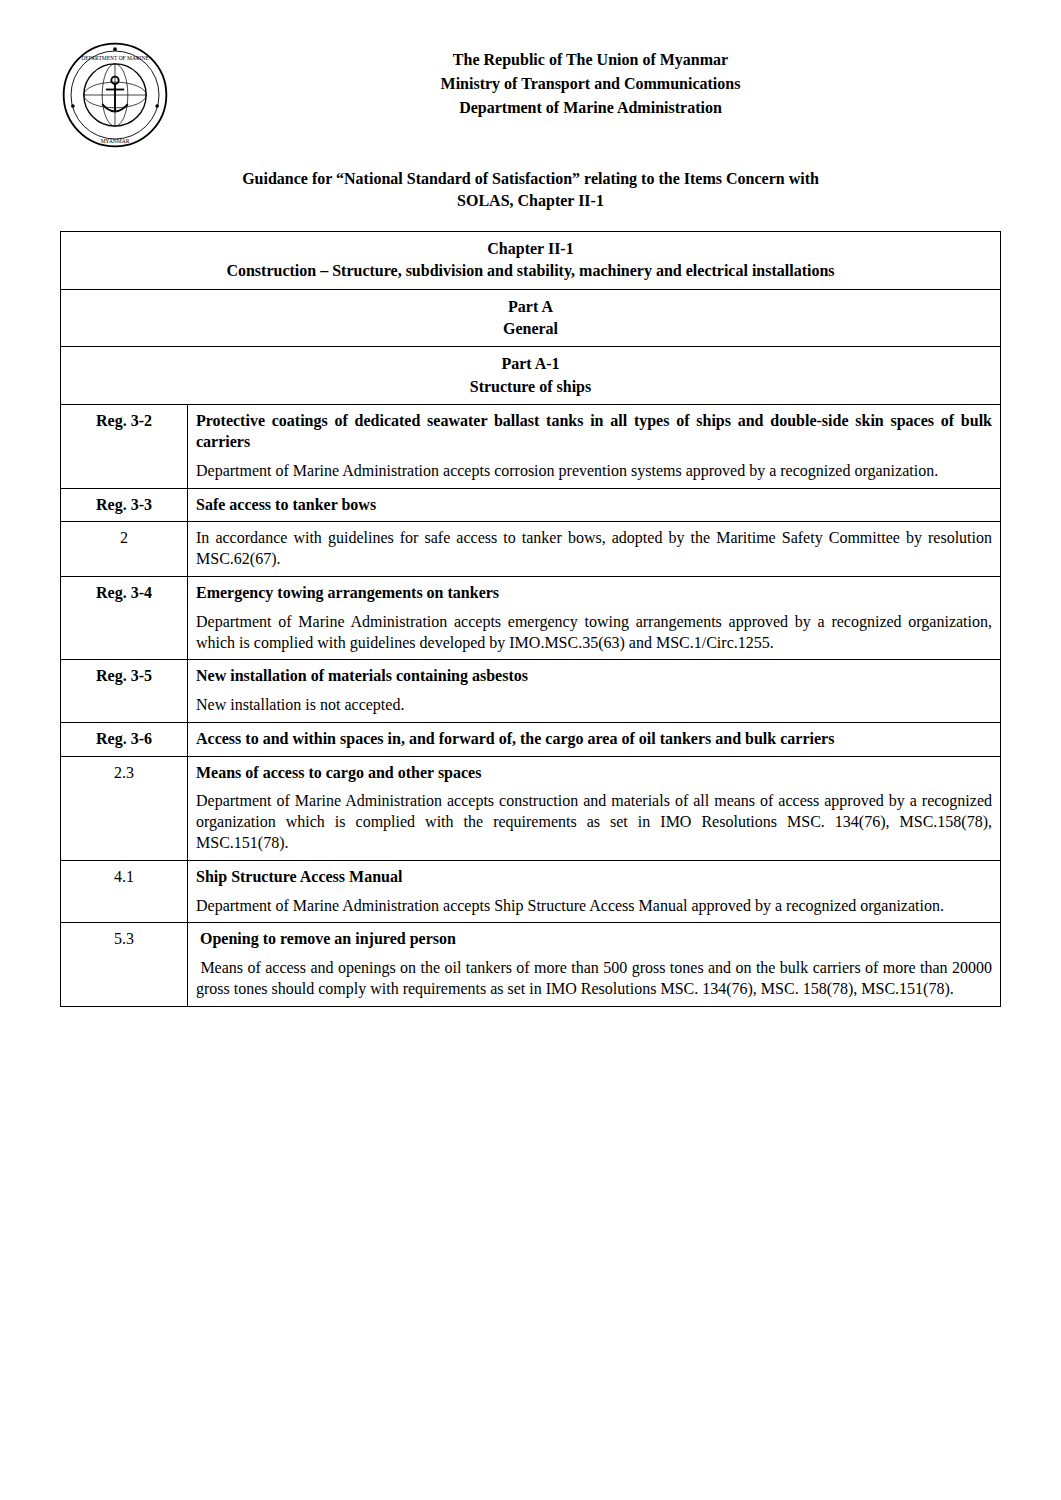DEPARTMENT OF MARINE MYANMAR
The Republic of The Union of Myanmar
Ministry of Transport and Communications
Department of Marine Administration
Guidance for “National Standard of Satisfaction” relating to the Items Concern with
SOLAS, Chapter II-1
| Chapter II-1 Construction – Structure, subdivision and stability, machinery and electrical installations |
| Part A General |
| Part A-1 Structure of ships |
| Reg. 3-2 | Protective coatings of dedicated seawater ballast tanks in all types of ships and double-side skin spaces of bulk carriers Department of Marine Administration accepts corrosion prevention systems approved by a recognized organization. |
| Reg. 3-3 | Safe access to tanker bows |
| 2 | In accordance with guidelines for safe access to tanker bows, adopted by the Maritime Safety Committee by resolution MSC.62(67). |
| Reg. 3-4 | Emergency towing arrangements on tankers Department of Marine Administration accepts emergency towing arrangements approved by a recognized organization, which is complied with guidelines developed by IMO.MSC.35(63) and MSC.1/Circ.1255. |
| Reg. 3-5 | New installation of materials containing asbestos New installation is not accepted. |
| Reg. 3-6 | Access to and within spaces in, and forward of, the cargo area of oil tankers and bulk carriers |
| 2.3 | Means of access to cargo and other spaces Department of Marine Administration accepts construction and materials of all means of access approved by a recognized organization which is complied with the requirements as set in IMO Resolutions MSC. 134(76), MSC.158(78), MSC.151(78). |
| 4.1 | Ship Structure Access Manual Department of Marine Administration accepts Ship Structure Access Manual approved by a recognized organization. |
| 5.3 | Opening to remove an injured person Means of access and openings on the oil tankers of more than 500 gross tones and on the bulk carriers of more than 20000 gross tones should comply with requirements as set in IMO Resolutions MSC. 134(76), MSC. 158(78), MSC.151(78). |